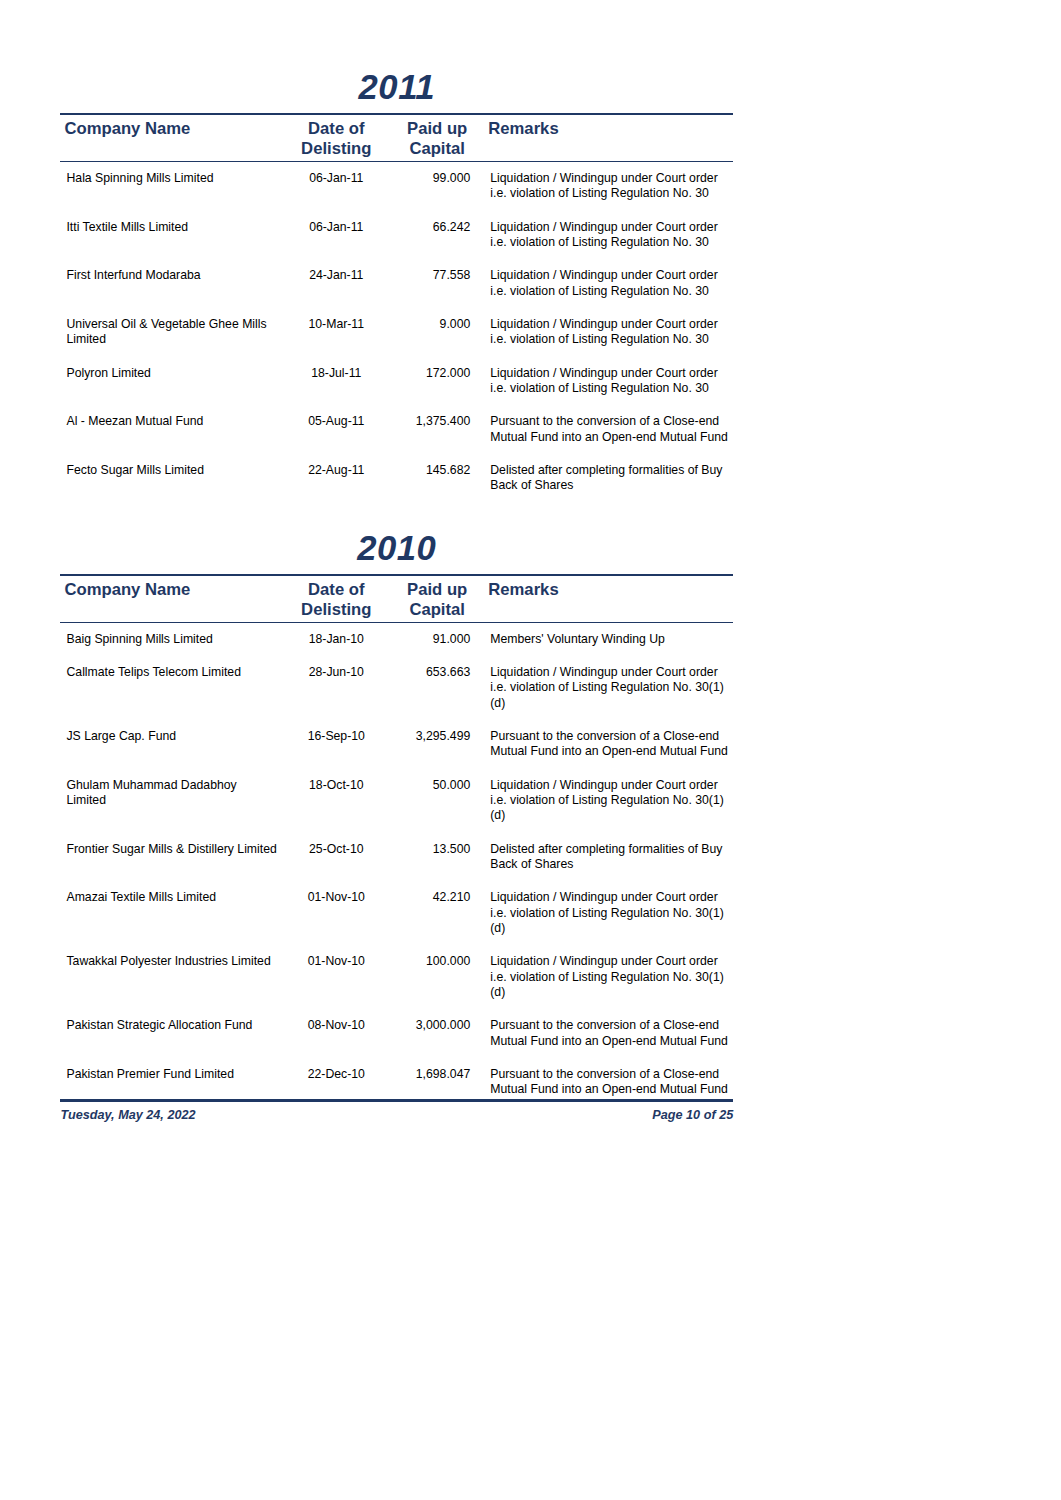2011
| Company Name | Date of Delisting | Paid up Capital | Remarks |
| --- | --- | --- | --- |
| Hala Spinning Mills Limited | 06-Jan-11 | 99.000 | Liquidation / Windingup under Court order i.e. violation of Listing Regulation No. 30 |
| Itti Textile Mills Limited | 06-Jan-11 | 66.242 | Liquidation / Windingup under Court order i.e. violation of Listing Regulation No. 30 |
| First Interfund Modaraba | 24-Jan-11 | 77.558 | Liquidation / Windingup under Court order i.e. violation of Listing Regulation No. 30 |
| Universal Oil & Vegetable Ghee Mills Limited | 10-Mar-11 | 9.000 | Liquidation / Windingup under Court order i.e. violation of Listing Regulation No. 30 |
| Polyron Limited | 18-Jul-11 | 172.000 | Liquidation / Windingup under Court order i.e. violation of Listing Regulation No. 30 |
| Al - Meezan Mutual Fund | 05-Aug-11 | 1,375.400 | Pursuant to the conversion of a Close-end Mutual Fund into an Open-end Mutual Fund |
| Fecto Sugar Mills Limited | 22-Aug-11 | 145.682 | Delisted after completing formalities of Buy Back of Shares |
2010
| Company Name | Date of Delisting | Paid up Capital | Remarks |
| --- | --- | --- | --- |
| Baig Spinning Mills Limited | 18-Jan-10 | 91.000 | Members' Voluntary Winding Up |
| Callmate Telips Telecom Limited | 28-Jun-10 | 653.663 | Liquidation / Windingup under Court order i.e. violation of Listing Regulation No. 30(1)(d) |
| JS Large Cap. Fund | 16-Sep-10 | 3,295.499 | Pursuant to the conversion of a Close-end Mutual Fund into an Open-end Mutual Fund |
| Ghulam Muhammad Dadabhoy Limited | 18-Oct-10 | 50.000 | Liquidation / Windingup under Court order i.e. violation of Listing Regulation No. 30(1)(d) |
| Frontier Sugar Mills & Distillery Limited | 25-Oct-10 | 13.500 | Delisted after completing formalities of Buy Back of Shares |
| Amazai Textile Mills Limited | 01-Nov-10 | 42.210 | Liquidation / Windingup under Court order i.e. violation of Listing Regulation No. 30(1)(d) |
| Tawakkal Polyester Industries Limited | 01-Nov-10 | 100.000 | Liquidation / Windingup under Court order i.e. violation of Listing Regulation No. 30(1)(d) |
| Pakistan Strategic Allocation Fund | 08-Nov-10 | 3,000.000 | Pursuant to the conversion of a Close-end Mutual Fund into an Open-end Mutual Fund |
| Pakistan Premier Fund Limited | 22-Dec-10 | 1,698.047 | Pursuant to the conversion of a Close-end Mutual Fund into an Open-end Mutual Fund |
Tuesday, May 24, 2022
Page 10 of 25